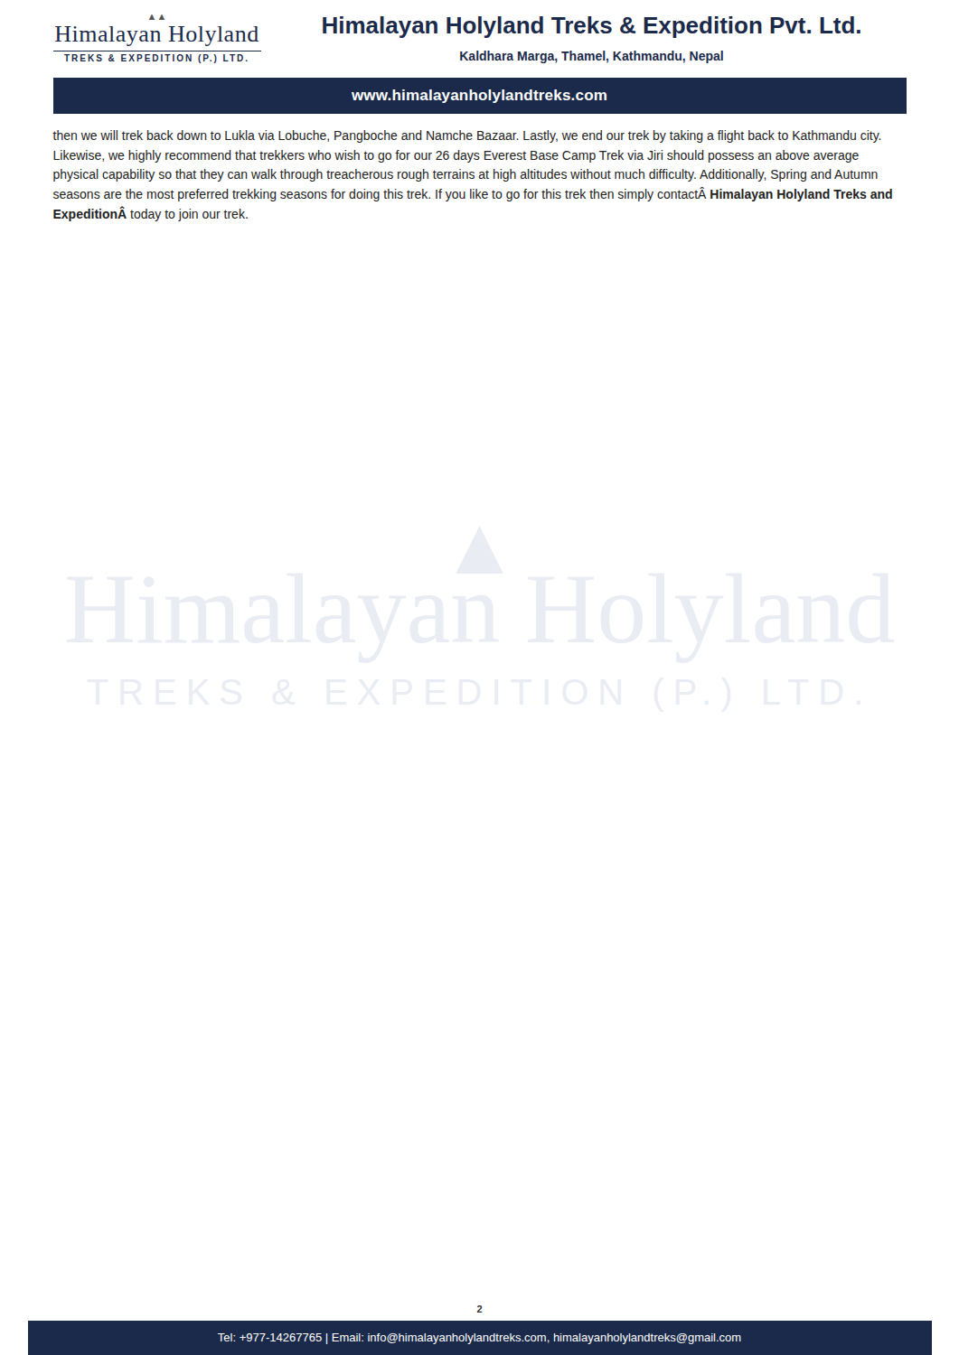▲▲ Himalayan Holyland TREKS & EXPEDITION (P.) LTD.
Himalayan Holyland Treks & Expedition Pvt. Ltd.
Kaldhara Marga, Thamel, Kathmandu, Nepal
www.himalayanholylandtreks.com
then we will trek back down to Lukla via Lobuche, Pangboche and Namche Bazaar. Lastly, we end our trek by taking a flight back to Kathmandu city. Likewise, we highly recommend that trekkers who wish to go for our 26 days Everest Base Camp Trek via Jiri should possess an above average physical capability so that they can walk through treacherous rough terrains at high altitudes without much difficulty. Additionally, Spring and Autumn seasons are the most preferred trekking seasons for doing this trek. If you like to go for this trek then simply contactÂ Himalayan Holyland Treks and ExpeditionÂ today to join our trek.
▲
Himalayan Holyland
TREKS & EXPEDITION (P.) LTD.
2
Tel: +977-14267765 | Email: info@himalayanholylandtreks.com, himalayanholylandtreks@gmail.com